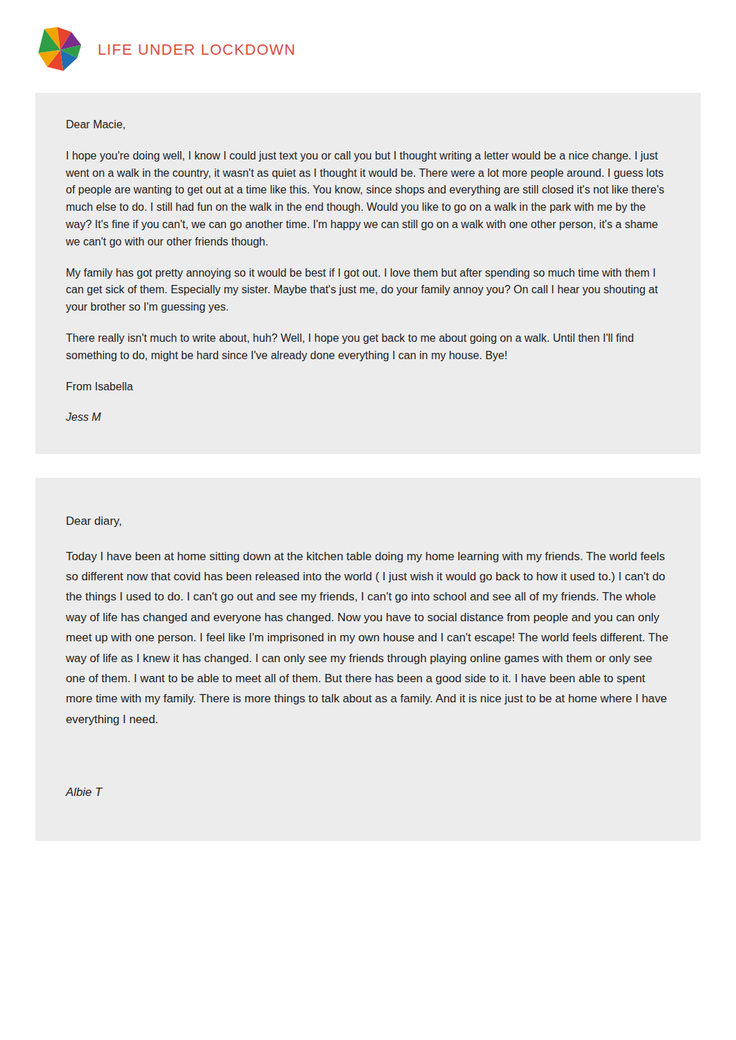Life Under Lockdown
Dear Macie,
I hope you're doing well, I know I could just text you or call you but I thought writing a letter would be a nice change. I just went on a walk in the country, it wasn't as quiet as I thought it would be. There were a lot more people around. I guess lots of people are wanting to get out at a time like this. You know, since shops and everything are still closed it's not like there's much else to do. I still had fun on the walk in the end though. Would you like to go on a walk in the park with me by the way? It's fine if you can't, we can go another time. I'm happy we can still go on a walk with one other person, it's a shame we can't go with our other friends though.
My family has got pretty annoying so it would be best if I got out. I love them but after spending so much time with them I can get sick of them. Especially my sister. Maybe that's just me, do your family annoy you? On call I hear you shouting at your brother so I'm guessing yes.
There really isn't much to write about, huh? Well, I hope you get back to me about going on a walk. Until then I'll find something to do, might be hard since I've already done everything I can in my house. Bye!
From Isabella
Jess M
Dear diary,
Today I have been at home sitting down at the kitchen table doing my home learning with my friends. The world feels so different now that covid has been released into the world ( I just wish it would go back to how it used to.) I can't do the things I used to do. I can't go out and see my friends, I can't go into school and see all of my friends. The whole way of life has changed and everyone has changed. Now you have to social distance from people and you can only meet up with one person. I feel like I'm imprisoned in my own house and I can't escape! The world feels different. The way of life as I knew it has changed. I can only see my friends through playing online games with them or only see one of them. I want to be able to meet all of them. But there has been a good side to it. I have been able to spent more time with my family. There is more things to talk about as a family. And it is nice just to be at home where I have everything I need.
Albie T